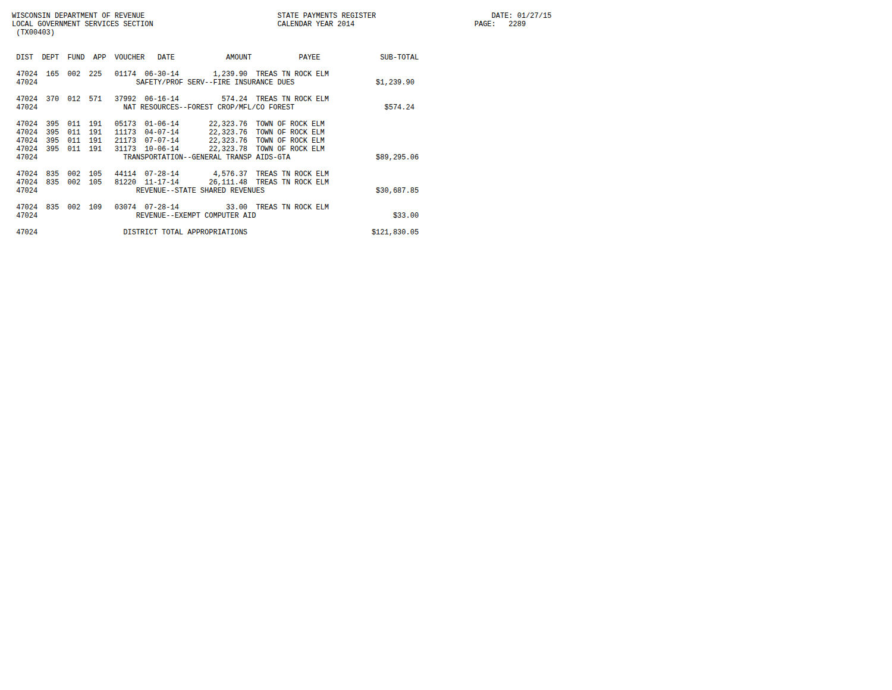WISCONSIN DEPARTMENT OF REVENUE STATE PAYMENTS REGISTER DATE: 01/27/15 LOCAL GOVERNMENT SERVICES SECTION CALENDAR YEAR 2014 PAGE: 2289 (TX00403) DIST DEPT FUND APP VOUCHER DATE AMOUNT PAYEE SUB-TOTAL 47024 165 002 225 01174 06-30-14 1,239.90 TREAS TN ROCK ELM 47024 SAFETY/PROF SERV--FIRE INSURANCE DUES $1,239.90 47024 370 012 571 37992 06-16-14 574.24 TREAS TN ROCK ELM 47024 NAT RESOURCES--FOREST CROP/MFL/CO FOREST $574.24 47024 395 011 191 05173 01-06-14 22,323.76 TOWN OF ROCK ELM 47024 395 011 191 11173 04-07-14 22,323.76 TOWN OF ROCK ELM 47024 395 011 191 21173 07-07-14 22,323.76 TOWN OF ROCK ELM 47024 395 011 191 31173 10-06-14 22,323.78 TOWN OF ROCK ELM 47024 TRANSPORTATION--GENERAL TRANSP AIDS-GTA $89,295.06 47024 835 002 105 44114 07-28-14 4,576.37 TREAS TN ROCK ELM 47024 835 002 105 81220 11-17-14 26,111.48 TREAS TN ROCK ELM 47024 REVENUE--STATE SHARED REVENUES $30,687.85 47024 835 002 109 03074 07-28-14 33.00 TREAS TN ROCK ELM 47024 REVENUE--EXEMPT COMPUTER AID $33.00 47024 DISTRICT TOTAL APPROPRIATIONS $121,830.05